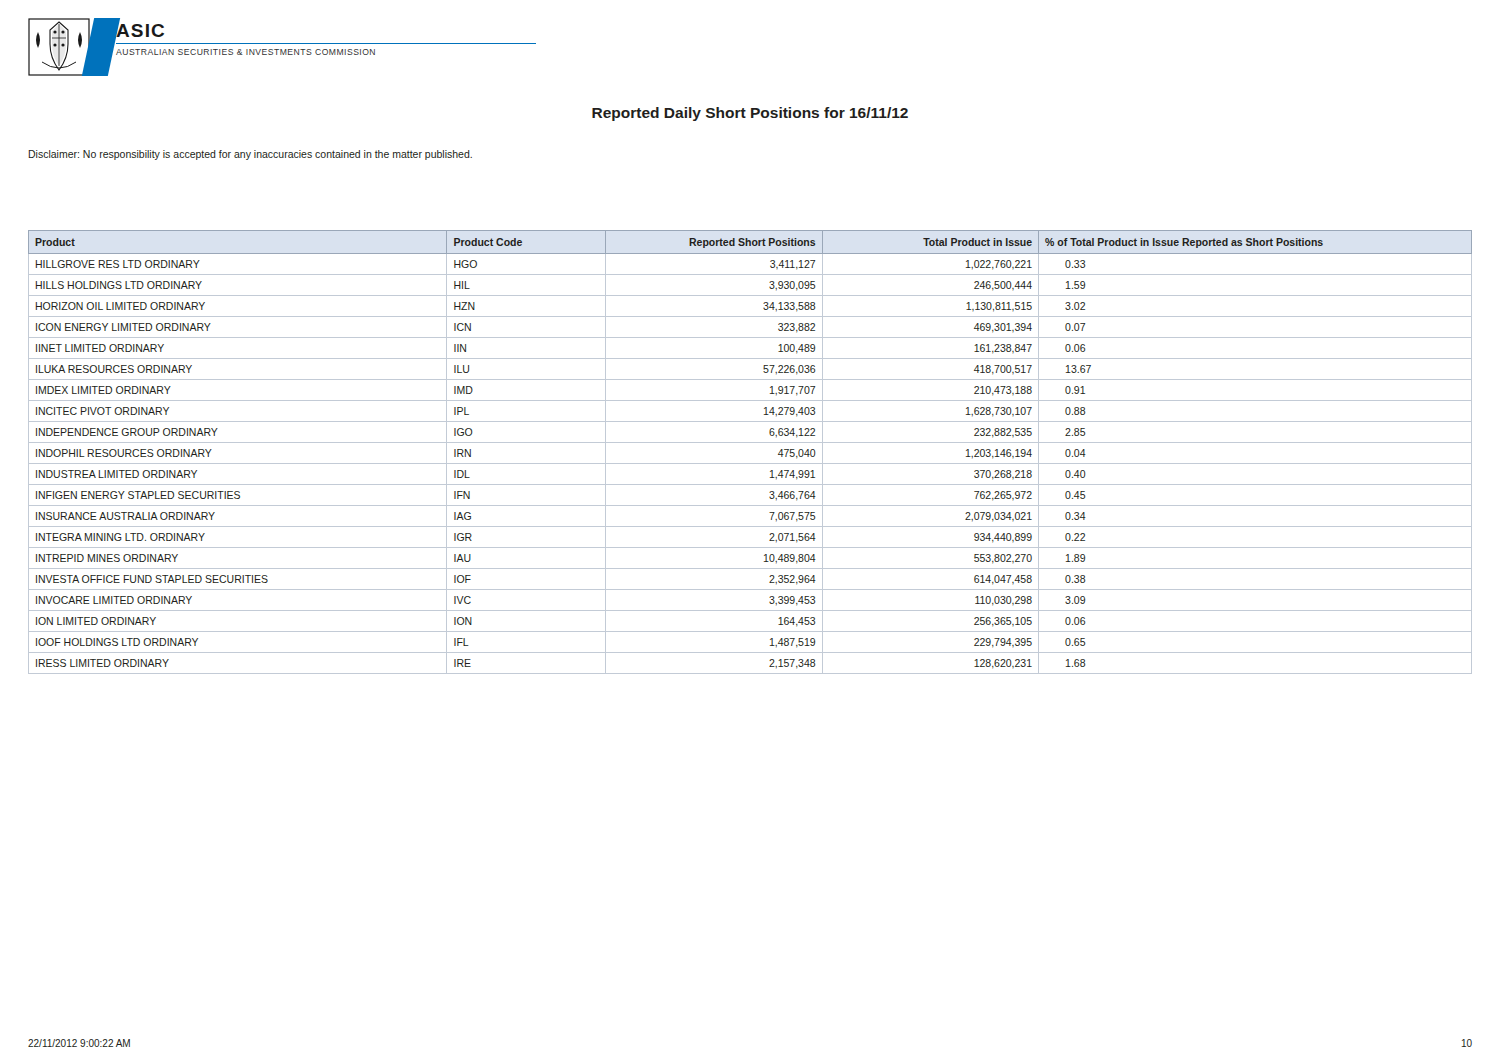ASIC
Australian Securities & Investments Commission
Reported Daily Short Positions for 16/11/12
Disclaimer: No responsibility is accepted for any inaccuracies contained in the matter published.
| Product | Product Code | Reported Short Positions | Total Product in Issue | % of Total Product in Issue Reported as Short Positions |
| --- | --- | --- | --- | --- |
| HILLGROVE RES LTD ORDINARY | HGO | 3,411,127 | 1,022,760,221 | 0.33 |
| HILLS HOLDINGS LTD ORDINARY | HIL | 3,930,095 | 246,500,444 | 1.59 |
| HORIZON OIL LIMITED ORDINARY | HZN | 34,133,588 | 1,130,811,515 | 3.02 |
| ICON ENERGY LIMITED ORDINARY | ICN | 323,882 | 469,301,394 | 0.07 |
| IINET LIMITED ORDINARY | IIN | 100,489 | 161,238,847 | 0.06 |
| ILUKA RESOURCES ORDINARY | ILU | 57,226,036 | 418,700,517 | 13.67 |
| IMDEX LIMITED ORDINARY | IMD | 1,917,707 | 210,473,188 | 0.91 |
| INCITEC PIVOT ORDINARY | IPL | 14,279,403 | 1,628,730,107 | 0.88 |
| INDEPENDENCE GROUP ORDINARY | IGO | 6,634,122 | 232,882,535 | 2.85 |
| INDOPHIL RESOURCES ORDINARY | IRN | 475,040 | 1,203,146,194 | 0.04 |
| INDUSTREA LIMITED ORDINARY | IDL | 1,474,991 | 370,268,218 | 0.40 |
| INFIGEN ENERGY STAPLED SECURITIES | IFN | 3,466,764 | 762,265,972 | 0.45 |
| INSURANCE AUSTRALIA ORDINARY | IAG | 7,067,575 | 2,079,034,021 | 0.34 |
| INTEGRA MINING LTD. ORDINARY | IGR | 2,071,564 | 934,440,899 | 0.22 |
| INTREPID MINES ORDINARY | IAU | 10,489,804 | 553,802,270 | 1.89 |
| INVESTA OFFICE FUND STAPLED SECURITIES | IOF | 2,352,964 | 614,047,458 | 0.38 |
| INVOCARE LIMITED ORDINARY | IVC | 3,399,453 | 110,030,298 | 3.09 |
| ION LIMITED ORDINARY | ION | 164,453 | 256,365,105 | 0.06 |
| IOOF HOLDINGS LTD ORDINARY | IFL | 1,487,519 | 229,794,395 | 0.65 |
| IRESS LIMITED ORDINARY | IRE | 2,157,348 | 128,620,231 | 1.68 |
22/11/2012 9:00:22 AM 10